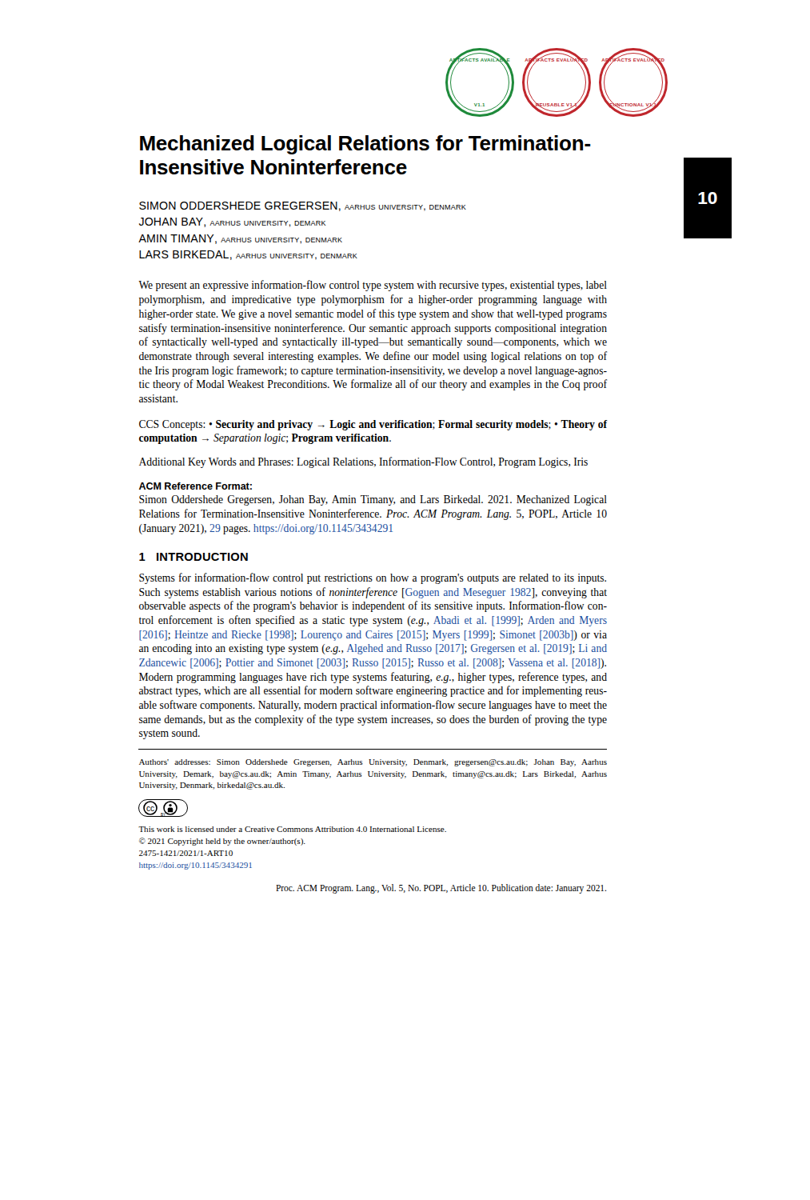Artifacts Available
acm
V1.1
Artifacts Evaluated
acm
Reusable V1.1
Artifacts Evaluated
acm
Functional V1.1
10
Mechanized Logical Relations for Termination-Insensitive Noninterference
Simon Oddershede Gregersen, Aarhus University, Denmark
Johan Bay, Aarhus University, Demark
Amin Timany, Aarhus University, Denmark
Lars Birkedal, Aarhus University, Denmark
We present an expressive information-flow control type system with recursive types, existential types, label polymorphism, and impredicative type polymorphism for a higher-order programming language with higher-order state. We give a novel semantic model of this type system and show that well-typed programs satisfy termination-insensitive noninterference. Our semantic approach supports compositional integration of syntactically well-typed and syntactically ill-typed—but semantically sound—components, which we demonstrate through several interesting examples. We define our model using logical relations on top of the Iris program logic framework; to capture termination-insensitivity, we develop a novel language-agnostic theory of Modal Weakest Preconditions. We formalize all of our theory and examples in the Coq proof assistant.
CCS Concepts: • Security and privacy → Logic and verification; Formal security models; • Theory of computation → Separation logic; Program verification.
Additional Key Words and Phrases: Logical Relations, Information-Flow Control, Program Logics, Iris
ACM Reference Format:
Simon Oddershede Gregersen, Johan Bay, Amin Timany, and Lars Birkedal. 2021. Mechanized Logical Relations for Termination-Insensitive Noninterference. Proc. ACM Program. Lang. 5, POPL, Article 10 (January 2021), 29 pages. https://doi.org/10.1145/3434291
1 INTRODUCTION
Systems for information-flow control put restrictions on how a program's outputs are related to its inputs. Such systems establish various notions of noninterference [Goguen and Meseguer 1982], conveying that observable aspects of the program's behavior is independent of its sensitive inputs. Information-flow control enforcement is often specified as a static type system (e.g., Abadi et al. [1999]; Arden and Myers [2016]; Heintze and Riecke [1998]; Lourenço and Caires [2015]; Myers [1999]; Simonet [2003b]) or via an encoding into an existing type system (e.g., Algehed and Russo [2017]; Gregersen et al. [2019]; Li and Zdancewic [2006]; Pottier and Simonet [2003]; Russo [2015]; Russo et al. [2008]; Vassena et al. [2018]). Modern programming languages have rich type systems featuring, e.g., higher types, reference types, and abstract types, which are all essential for modern software engineering practice and for implementing reusable software components. Naturally, modern practical information-flow secure languages have to meet the same demands, but as the complexity of the type system increases, so does the burden of proving the type system sound.
Authors' addresses: Simon Oddershede Gregersen, Aarhus University, Denmark, gregersen@cs.au.dk; Johan Bay, Aarhus University, Demark, bay@cs.au.dk; Amin Timany, Aarhus University, Denmark, timany@cs.au.dk; Lars Birkedal, Aarhus University, Denmark, birkedal@cs.au.dk.
cc BY
This work is licensed under a Creative Commons Attribution 4.0 International License.
© 2021 Copyright held by the owner/author(s).
2475-1421/2021/1-ART10
https://doi.org/10.1145/3434291
Proc. ACM Program. Lang., Vol. 5, No. POPL, Article 10. Publication date: January 2021.